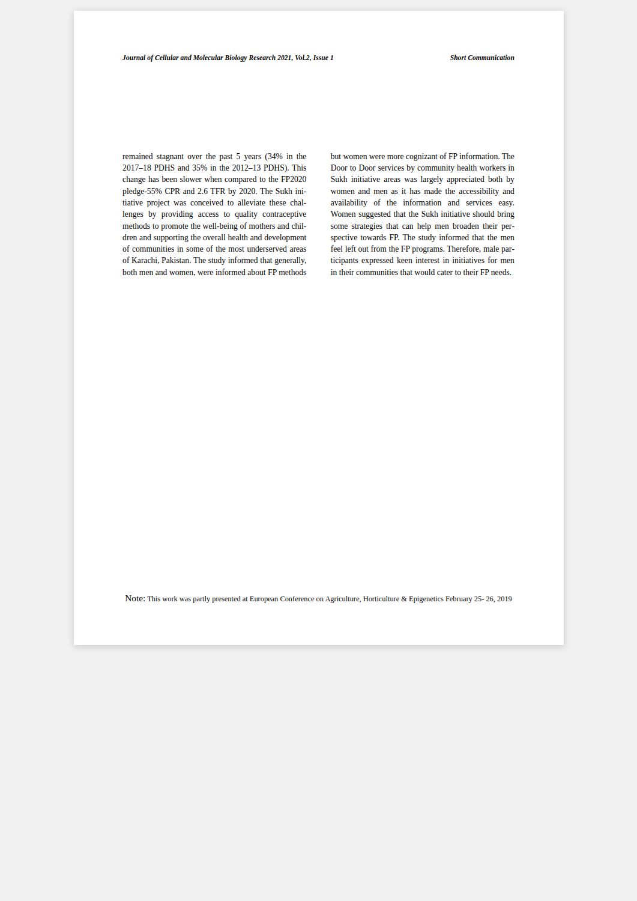Journal of Cellular and Molecular Biology Research 2021, Vol.2, Issue 1
Short Communication
remained stagnant over the past 5 years (34% in the 2017–18 PDHS and 35% in the 2012–13 PDHS). This change has been slower when compared to the FP2020 pledge-55% CPR and 2.6 TFR by 2020. The Sukh initiative project was conceived to alleviate these challenges by providing access to quality contraceptive methods to promote the well-being of mothers and children and supporting the overall health and development of communities in some of the most underserved areas of Karachi, Pakistan. The study informed that generally, both men and women, were informed about FP methods but women were more cognizant of FP information. The Door to Door services by community health workers in Sukh initiative areas was largely appreciated both by women and men as it has made the accessibility and availability of the information and services easy. Women suggested that the Sukh initiative should bring some strategies that can help men broaden their perspective towards FP. The study informed that the men feel left out from the FP programs. Therefore, male participants expressed keen interest in initiatives for men in their communities that would cater to their FP needs.
Note: This work was partly presented at European Conference on Agriculture, Horticulture & Epigenetics February 25- 26, 2019